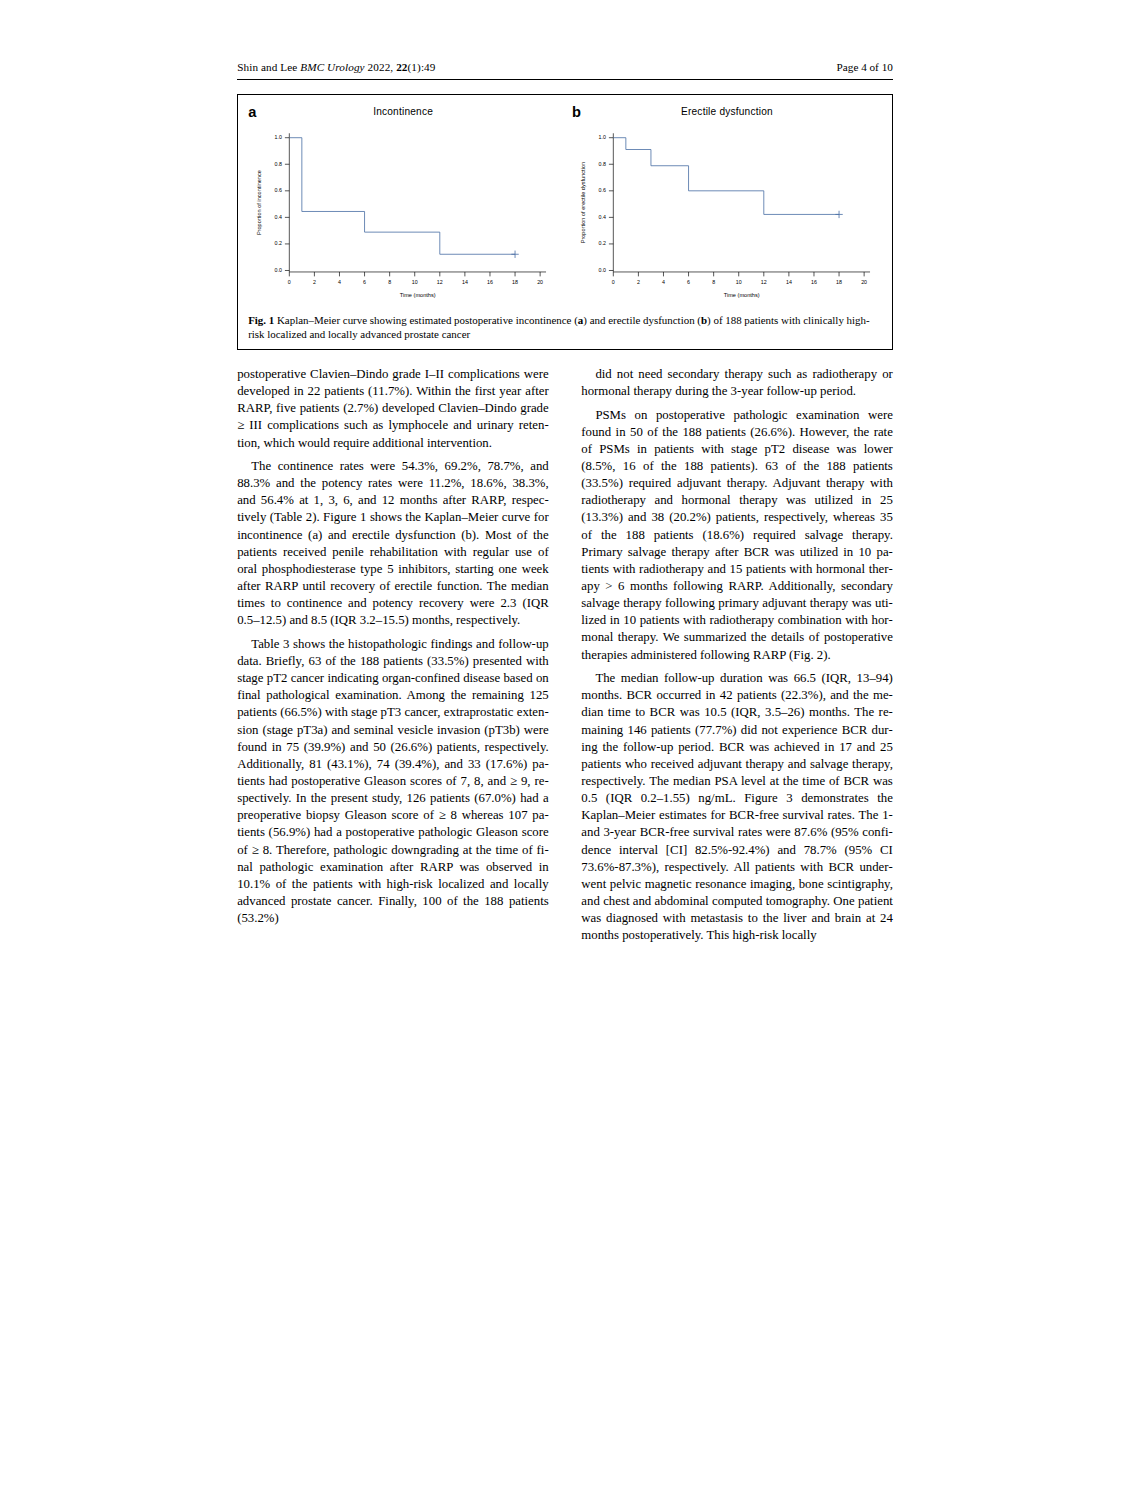Shin and Lee BMC Urology 2022, 22(1):49
Page 4 of 10
a
Incontinence
1.0 0.8 0.6 0.4 0.2 0.0 0 2 4 6 8 10 12 14 16 18 20 Time (months) Proportion of incontinence
b
Erectile dysfunction
1.0 0.8 0.6 0.4 0.2 0.0 0 2 4 6 8 10 12 14 16 18 20 Time (months) Proportion of erectile dysfunction
Fig. 1 Kaplan–Meier curve showing estimated postoperative incontinence (a) and erectile dysfunction (b) of 188 patients with clinically high-risk localized and locally advanced prostate cancer
postoperative Clavien–Dindo grade I–II complications were developed in 22 patients (11.7%). Within the first year after RARP, five patients (2.7%) developed Clavien–Dindo grade ≥ III complications such as lymphocele and urinary retention, which would require additional intervention.
The continence rates were 54.3%, 69.2%, 78.7%, and 88.3% and the potency rates were 11.2%, 18.6%, 38.3%, and 56.4% at 1, 3, 6, and 12 months after RARP, respectively (Table 2). Figure 1 shows the Kaplan–Meier curve for incontinence (a) and erectile dysfunction (b). Most of the patients received penile rehabilitation with regular use of oral phosphodiesterase type 5 inhibitors, starting one week after RARP until recovery of erectile function. The median times to continence and potency recovery were 2.3 (IQR 0.5–12.5) and 8.5 (IQR 3.2–15.5) months, respectively.
Table 3 shows the histopathologic findings and follow-up data. Briefly, 63 of the 188 patients (33.5%) presented with stage pT2 cancer indicating organ-confined disease based on final pathological examination. Among the remaining 125 patients (66.5%) with stage pT3 cancer, extraprostatic extension (stage pT3a) and seminal vesicle invasion (pT3b) were found in 75 (39.9%) and 50 (26.6%) patients, respectively. Additionally, 81 (43.1%), 74 (39.4%), and 33 (17.6%) patients had postoperative Gleason scores of 7, 8, and ≥ 9, respectively. In the present study, 126 patients (67.0%) had a preoperative biopsy Gleason score of ≥ 8 whereas 107 patients (56.9%) had a postoperative pathologic Gleason score of ≥ 8. Therefore, pathologic downgrading at the time of final pathologic examination after RARP was observed in 10.1% of the patients with high-risk localized and locally advanced prostate cancer. Finally, 100 of the 188 patients (53.2%)
did not need secondary therapy such as radiotherapy or hormonal therapy during the 3-year follow-up period.
PSMs on postoperative pathologic examination were found in 50 of the 188 patients (26.6%). However, the rate of PSMs in patients with stage pT2 disease was lower (8.5%, 16 of the 188 patients). 63 of the 188 patients (33.5%) required adjuvant therapy. Adjuvant therapy with radiotherapy and hormonal therapy was utilized in 25 (13.3%) and 38 (20.2%) patients, respectively, whereas 35 of the 188 patients (18.6%) required salvage therapy. Primary salvage therapy after BCR was utilized in 10 patients with radiotherapy and 15 patients with hormonal therapy > 6 months following RARP. Additionally, secondary salvage therapy following primary adjuvant therapy was utilized in 10 patients with radiotherapy combination with hormonal therapy. We summarized the details of postoperative therapies administered following RARP (Fig. 2).
The median follow-up duration was 66.5 (IQR, 13–94) months. BCR occurred in 42 patients (22.3%), and the median time to BCR was 10.5 (IQR, 3.5–26) months. The remaining 146 patients (77.7%) did not experience BCR during the follow-up period. BCR was achieved in 17 and 25 patients who received adjuvant therapy and salvage therapy, respectively. The median PSA level at the time of BCR was 0.5 (IQR 0.2–1.55) ng/mL. Figure 3 demonstrates the Kaplan–Meier estimates for BCR-free survival rates. The 1- and 3-year BCR-free survival rates were 87.6% (95% confidence interval [CI] 82.5%-92.4%) and 78.7% (95% CI 73.6%-87.3%), respectively. All patients with BCR underwent pelvic magnetic resonance imaging, bone scintigraphy, and chest and abdominal computed tomography. One patient was diagnosed with metastasis to the liver and brain at 24 months postoperatively. This high-risk locally